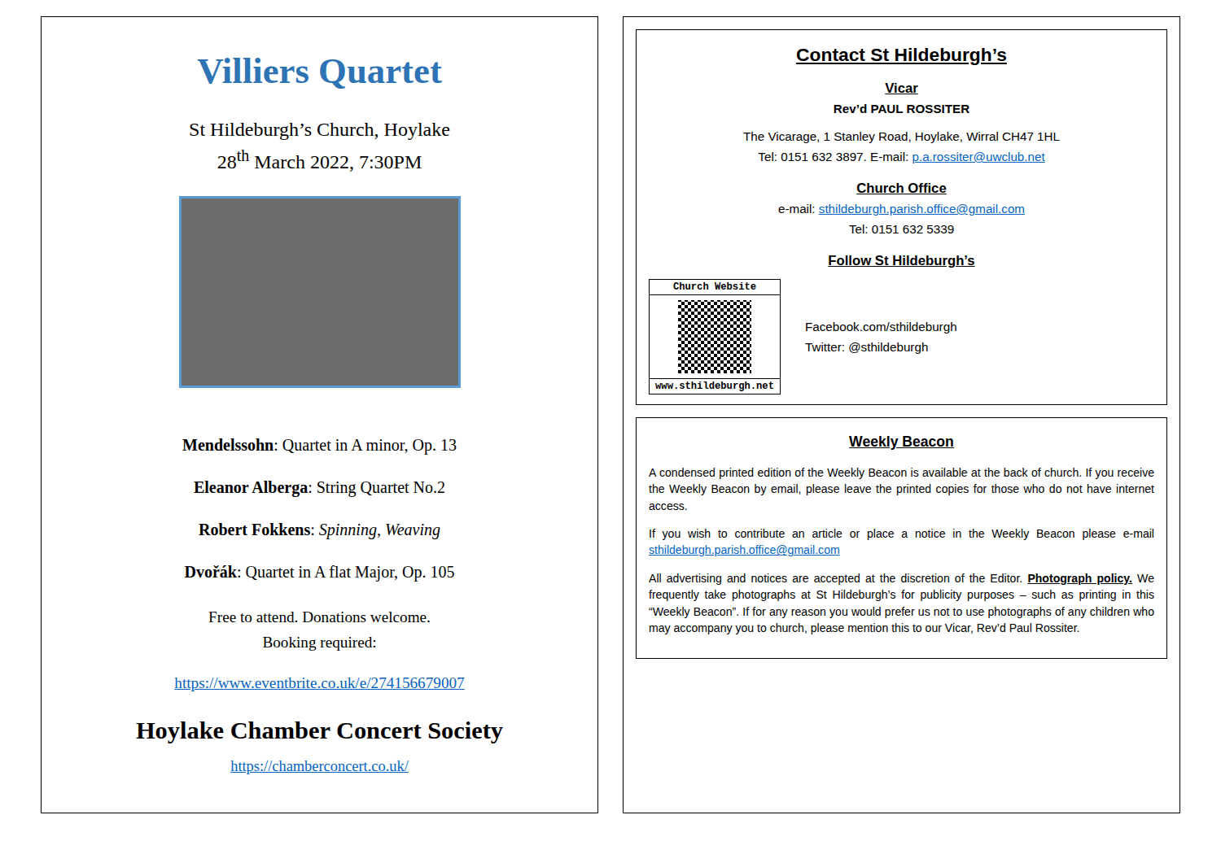Villiers Quartet
St Hildeburgh’s Church, Hoylake
28th March 2022, 7:30PM
Villiers Quartet photograph
Mendelssohn: Quartet in A minor, Op. 13
Eleanor Alberga: String Quartet No.2
Robert Fokkens: Spinning, Weaving
Dvořák: Quartet in A flat Major, Op. 105
Free to attend. Donations welcome.
Booking required:
https://www.eventbrite.co.uk/e/274156679007
Hoylake Chamber Concert Society
https://chamberconcert.co.uk/
Contact St Hildeburgh’s
Vicar
Rev’d PAUL ROSSITER
The Vicarage, 1 Stanley Road, Hoylake, Wirral CH47 1HL
Tel: 0151 632 3897. E-mail: p.a.rossiter@uwclub.net
Church Office
e-mail: sthildeburgh.parish.office@gmail.com
Tel: 0151 632 5339
Follow St Hildeburgh’s
Church Website
www.sthildeburgh.net
Facebook.com/sthildeburgh
Twitter: @sthildeburgh
Weekly Beacon
A condensed printed edition of the Weekly Beacon is available at the back of church. If you receive the Weekly Beacon by email, please leave the printed copies for those who do not have internet access.
If you wish to contribute an article or place a notice in the Weekly Beacon please e-mail sthildeburgh.parish.office@gmail.com
All advertising and notices are accepted at the discretion of the Editor. Photograph policy. We frequently take photographs at St Hildeburgh’s for publicity purposes – such as printing in this “Weekly Beacon”. If for any reason you would prefer us not to use photographs of any children who may accompany you to church, please mention this to our Vicar, Rev’d Paul Rossiter.